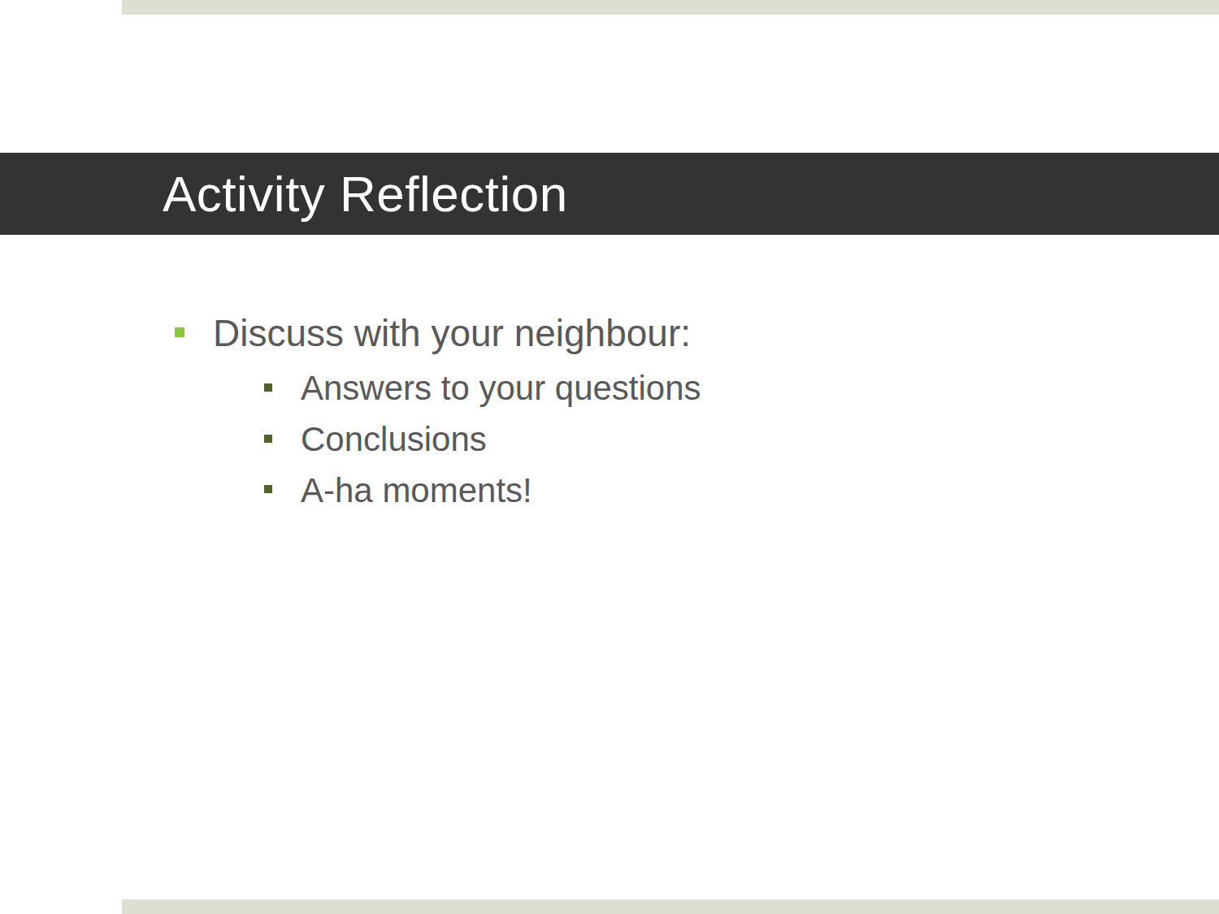Activity Reflection
Discuss with your neighbour:
Answers to your questions
Conclusions
A-ha moments!